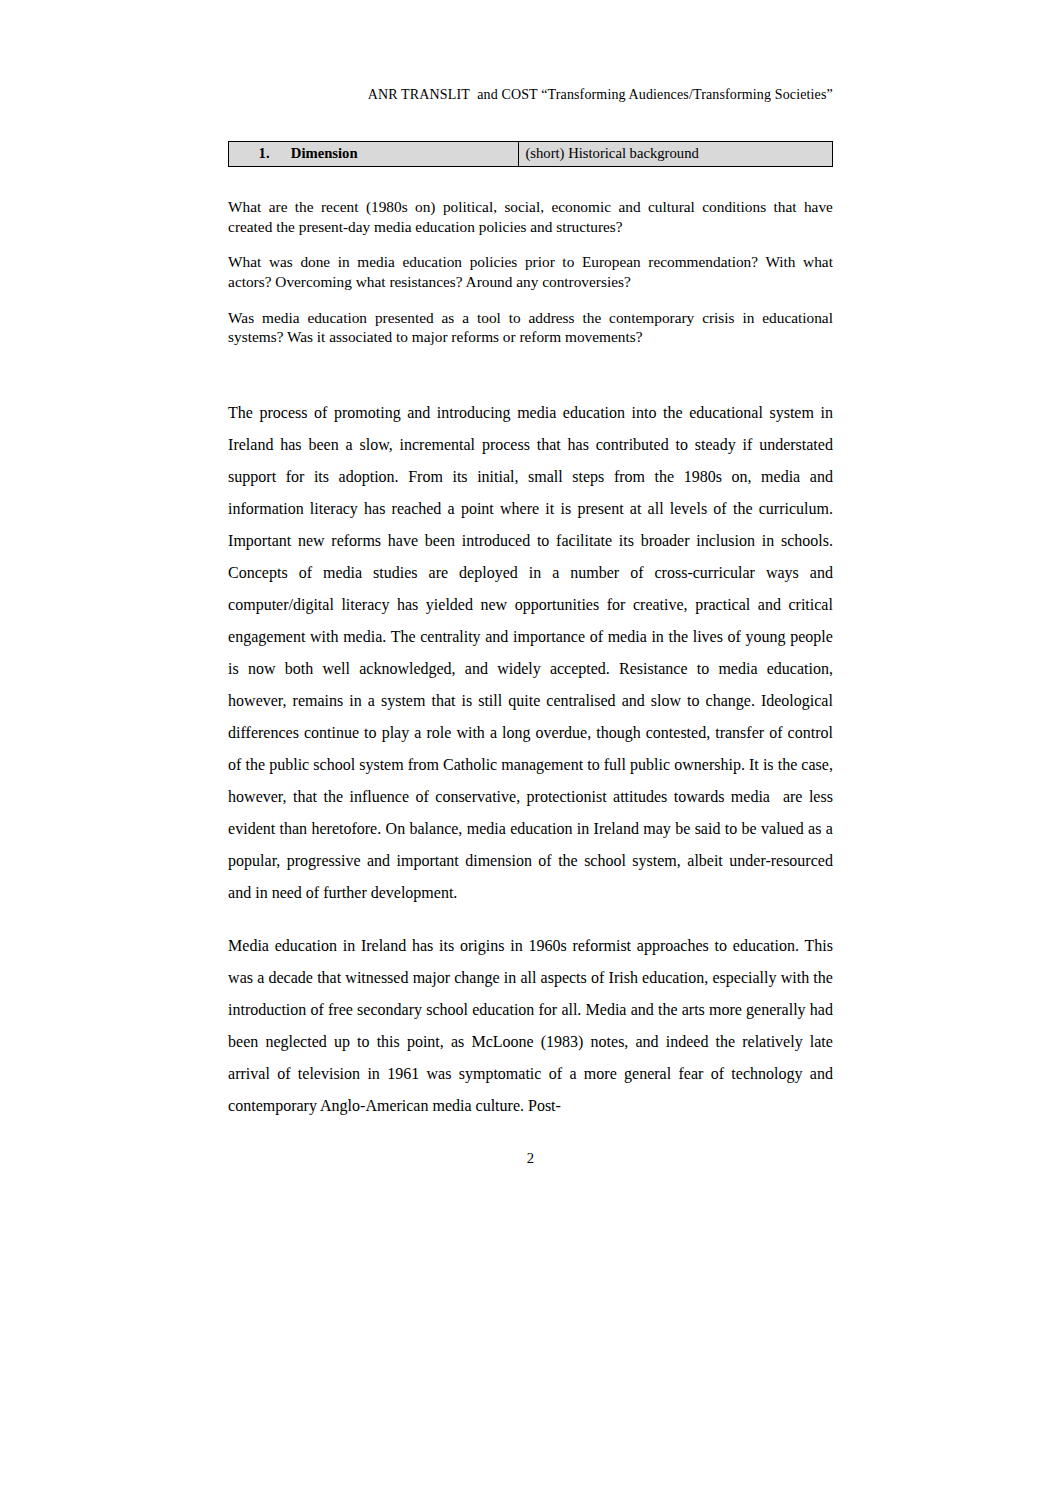ANR TRANSLIT and COST “Transforming Audiences/Transforming Societies”
| 1. Dimension | (short) Historical background |
What are the recent (1980s on) political, social, economic and cultural conditions that have created the present-day media education policies and structures?
What was done in media education policies prior to European recommendation? With what actors? Overcoming what resistances? Around any controversies?
Was media education presented as a tool to address the contemporary crisis in educational systems? Was it associated to major reforms or reform movements?
The process of promoting and introducing media education into the educational system in Ireland has been a slow, incremental process that has contributed to steady if understated support for its adoption. From its initial, small steps from the 1980s on, media and information literacy has reached a point where it is present at all levels of the curriculum. Important new reforms have been introduced to facilitate its broader inclusion in schools. Concepts of media studies are deployed in a number of cross-curricular ways and computer/digital literacy has yielded new opportunities for creative, practical and critical engagement with media. The centrality and importance of media in the lives of young people is now both well acknowledged, and widely accepted. Resistance to media education, however, remains in a system that is still quite centralised and slow to change. Ideological differences continue to play a role with a long overdue, though contested, transfer of control of the public school system from Catholic management to full public ownership. It is the case, however, that the influence of conservative, protectionist attitudes towards media are less evident than heretofore. On balance, media education in Ireland may be said to be valued as a popular, progressive and important dimension of the school system, albeit under-resourced and in need of further development.
Media education in Ireland has its origins in 1960s reformist approaches to education. This was a decade that witnessed major change in all aspects of Irish education, especially with the introduction of free secondary school education for all. Media and the arts more generally had been neglected up to this point, as McLoone (1983) notes, and indeed the relatively late arrival of television in 1961 was symptomatic of a more general fear of technology and contemporary Anglo-American media culture. Post-
2